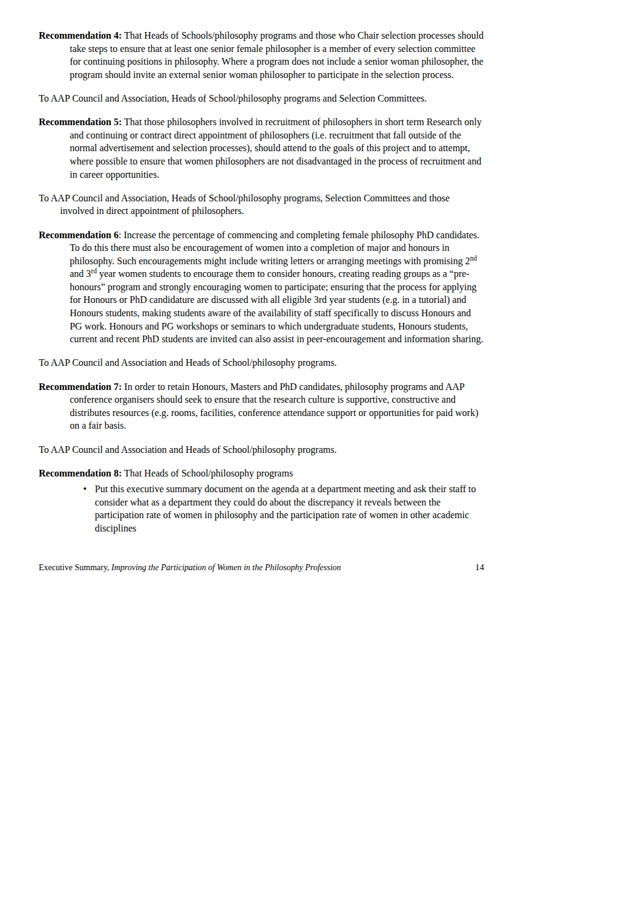Recommendation 4: That Heads of Schools/philosophy programs and those who Chair selection processes should take steps to ensure that at least one senior female philosopher is a member of every selection committee for continuing positions in philosophy. Where a program does not include a senior woman philosopher, the program should invite an external senior woman philosopher to participate in the selection process.
To AAP Council and Association, Heads of School/philosophy programs and Selection Committees.
Recommendation 5: That those philosophers involved in recruitment of philosophers in short term Research only and continuing or contract direct appointment of philosophers (i.e. recruitment that fall outside of the normal advertisement and selection processes), should attend to the goals of this project and to attempt, where possible to ensure that women philosophers are not disadvantaged in the process of recruitment and in career opportunities.
To AAP Council and Association, Heads of School/philosophy programs, Selection Committees and those involved in direct appointment of philosophers.
Recommendation 6: Increase the percentage of commencing and completing female philosophy PhD candidates. To do this there must also be encouragement of women into a completion of major and honours in philosophy. Such encouragements might include writing letters or arranging meetings with promising 2nd and 3rd year women students to encourage them to consider honours, creating reading groups as a “pre-honours” program and strongly encouraging women to participate; ensuring that the process for applying for Honours or PhD candidature are discussed with all eligible 3rd year students (e.g. in a tutorial) and Honours students, making students aware of the availability of staff specifically to discuss Honours and PG work. Honours and PG workshops or seminars to which undergraduate students, Honours students, current and recent PhD students are invited can also assist in peer-encouragement and information sharing.
To AAP Council and Association and Heads of School/philosophy programs.
Recommendation 7: In order to retain Honours, Masters and PhD candidates, philosophy programs and AAP conference organisers should seek to ensure that the research culture is supportive, constructive and distributes resources (e.g. rooms, facilities, conference attendance support or opportunities for paid work) on a fair basis.
To AAP Council and Association and Heads of School/philosophy programs.
Recommendation 8: That Heads of School/philosophy programs
Put this executive summary document on the agenda at a department meeting and ask their staff to consider what as a department they could do about the discrepancy it reveals between the participation rate of women in philosophy and the participation rate of women in other academic disciplines
Executive Summary, Improving the Participation of Women in the Philosophy Profession 14